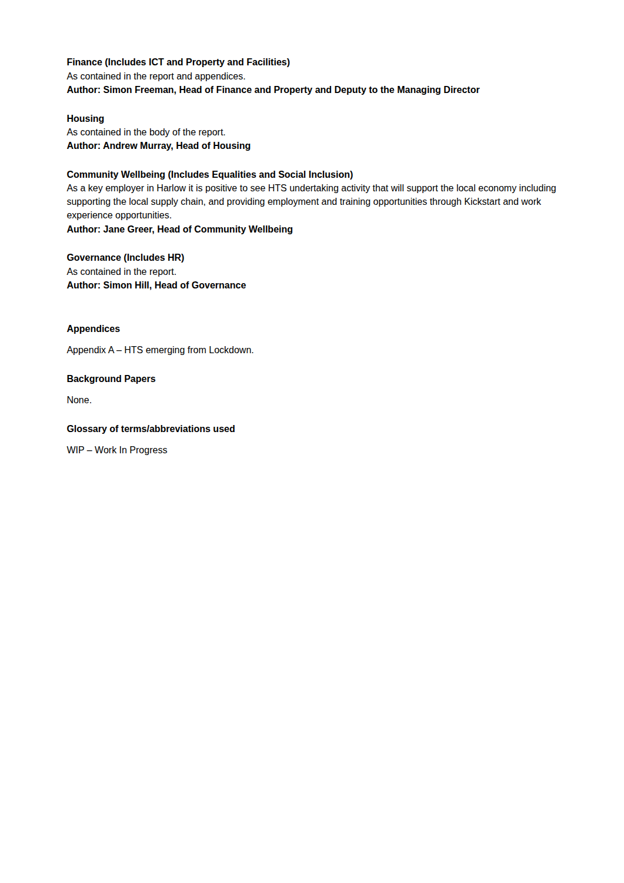Finance (Includes ICT and Property and Facilities)
As contained in the report and appendices.
Author: Simon Freeman, Head of Finance and Property and Deputy to the Managing Director
Housing
As contained in the body of the report.
Author: Andrew Murray, Head of Housing
Community Wellbeing (Includes Equalities and Social Inclusion)
As a key employer in Harlow it is positive to see HTS undertaking activity that will support the local economy including supporting the local supply chain, and providing employment and training opportunities through Kickstart and work experience opportunities.
Author: Jane Greer, Head of Community Wellbeing
Governance (Includes HR)
As contained in the report.
Author: Simon Hill, Head of Governance
Appendices
Appendix A – HTS emerging from Lockdown.
Background Papers
None.
Glossary of terms/abbreviations used
WIP – Work In Progress